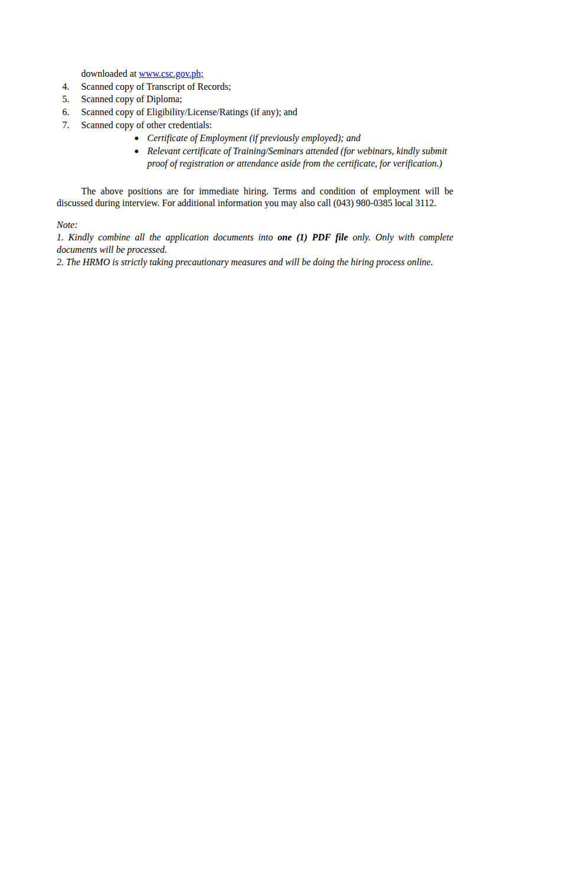downloaded at www.csc.gov.ph;
4. Scanned copy of Transcript of Records;
5. Scanned copy of Diploma;
6. Scanned copy of Eligibility/License/Ratings (if any); and
7. Scanned copy of other credentials:
Certificate of Employment (if previously employed); and
Relevant certificate of Training/Seminars attended (for webinars, kindly submit proof of registration or attendance aside from the certificate, for verification.)
The above positions are for immediate hiring. Terms and condition of employment will be discussed during interview. For additional information you may also call (043) 980-0385 local 3112.
Note:
1. Kindly combine all the application documents into one (1) PDF file only. Only with complete documents will be processed.
2. The HRMO is strictly taking precautionary measures and will be doing the hiring process online.